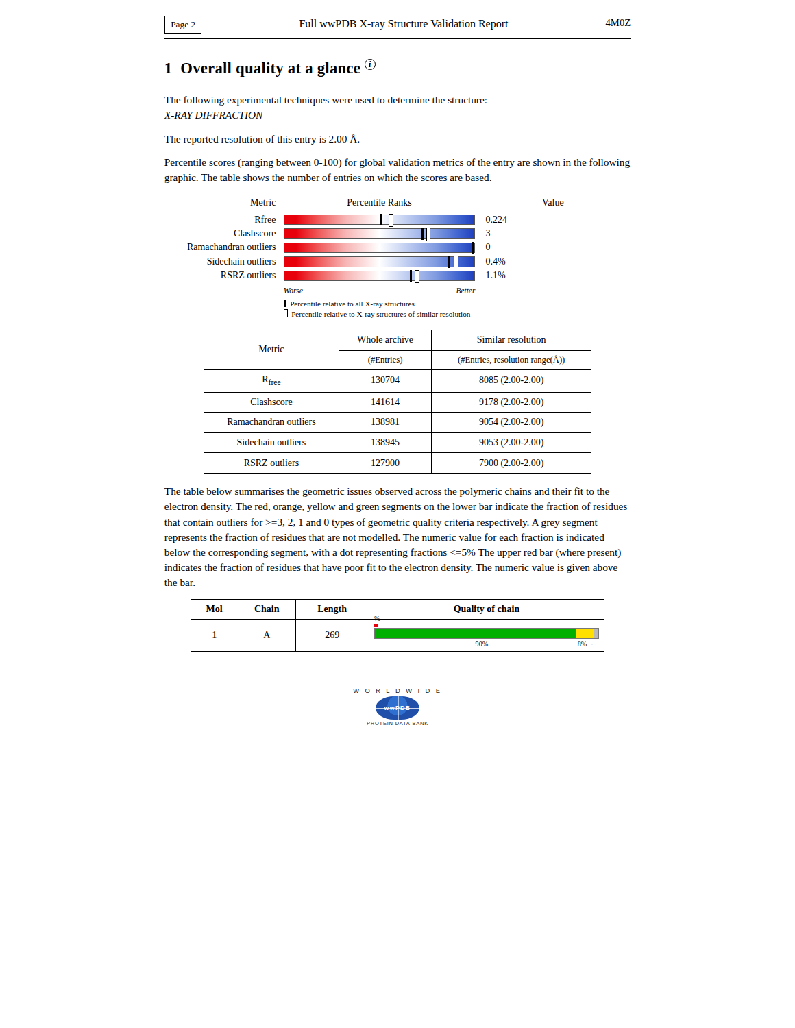Page 2
Full wwPDB X-ray Structure Validation Report
4M0Z
1 Overall quality at a glance i
The following experimental techniques were used to determine the structure:
X-RAY DIFFRACTION
The reported resolution of this entry is 2.00 Å.
Percentile scores (ranging between 0-100) for global validation metrics of the entry are shown in the following graphic. The table shows the number of entries on which the scores are based.
Metric
Percentile Ranks
Value
Rfree
0.224
Clashscore
3
Ramachandran outliers
0
Sidechain outliers
0.4%
RSRZ outliers
1.1%
Worse Better
Percentile relative to all X-ray structures
Percentile relative to X-ray structures of similar resolution
| Metric | Whole archive | Similar resolution |
| --- | --- | --- |
| (#Entries) | (#Entries, resolution range(Å)) |
| R free | 130704 | 8085 (2.00-2.00) |
| Clashscore | 141614 | 9178 (2.00-2.00) |
| Ramachandran outliers | 138981 | 9054 (2.00-2.00) |
| Sidechain outliers | 138945 | 9053 (2.00-2.00) |
| RSRZ outliers | 127900 | 7900 (2.00-2.00) |
The table below summarises the geometric issues observed across the polymeric chains and their fit to the electron density. The red, orange, yellow and green segments on the lower bar indicate the fraction of residues that contain outliers for >=3, 2, 1 and 0 types of geometric quality criteria respectively. A grey segment represents the fraction of residues that are not modelled. The numeric value for each fraction is indicated below the corresponding segment, with a dot representing fractions <=5% The upper red bar (where present) indicates the fraction of residues that have poor fit to the electron density. The numeric value is given above the bar.
| Mol | Chain | Length | Quality of chain |
| --- | --- | --- | --- |
| 1 | A | 269 | % 90% 8% · |
W O R L D W I D E
wwPDB
PROTEIN DATA BANK